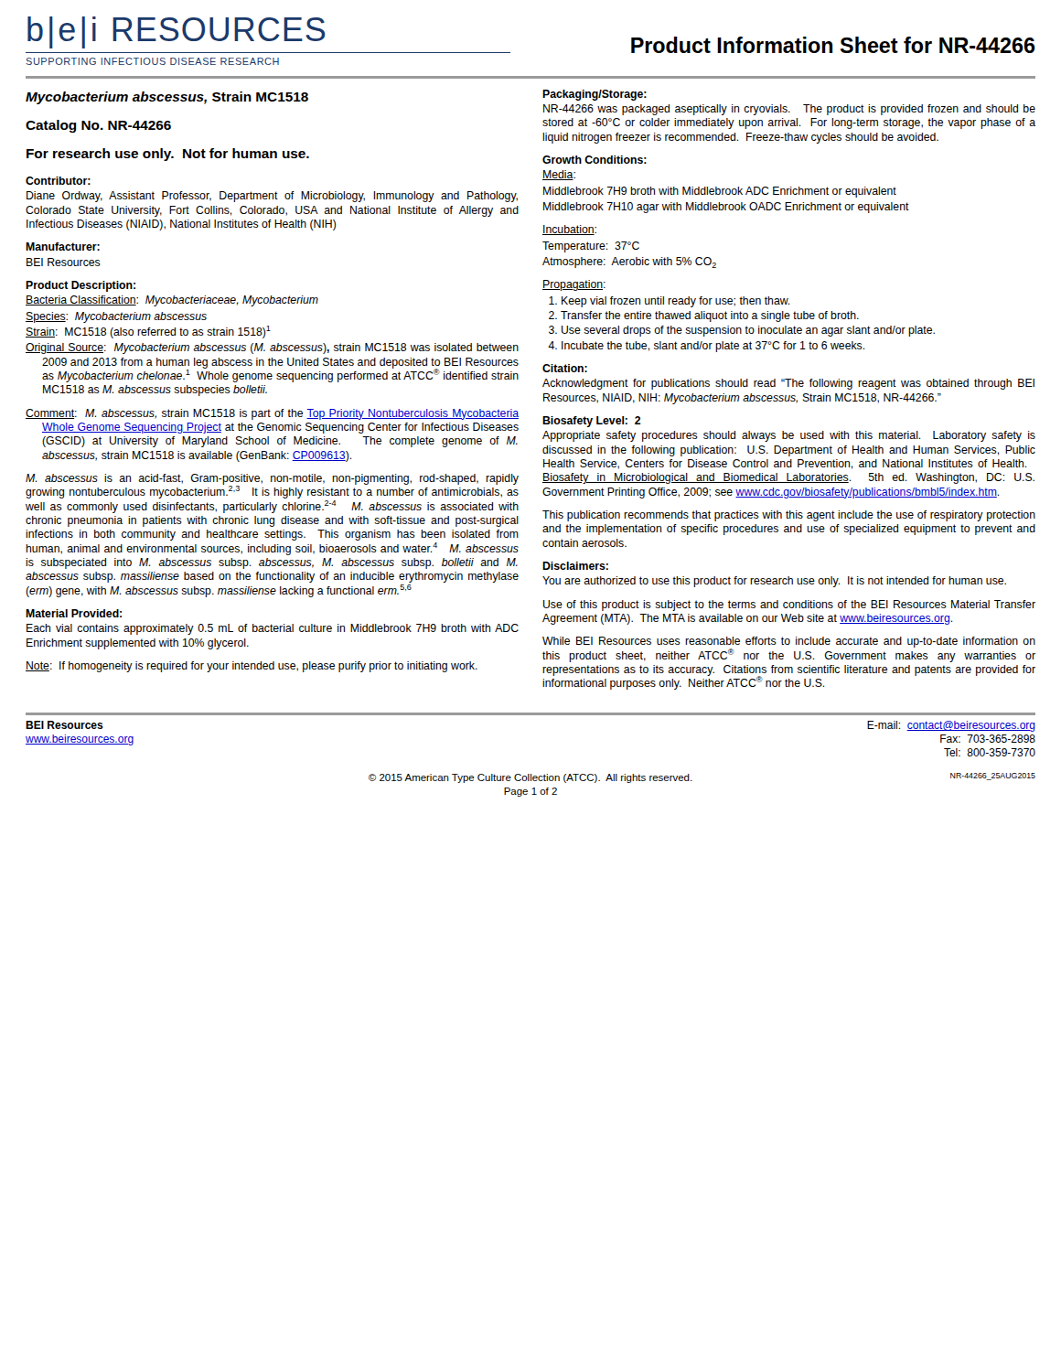b|e|i RESOURCES
SUPPORTING INFECTIOUS DISEASE RESEARCH
Product Information Sheet for NR-44266
Mycobacterium abscessus, Strain MC1518
Catalog No. NR-44266
For research use only. Not for human use.
Contributor:
Diane Ordway, Assistant Professor, Department of Microbiology, Immunology and Pathology, Colorado State University, Fort Collins, Colorado, USA and National Institute of Allergy and Infectious Diseases (NIAID), National Institutes of Health (NIH)
Manufacturer:
BEI Resources
Product Description:
Bacteria Classification: Mycobacteriaceae, Mycobacterium
Species: Mycobacterium abscessus
Strain: MC1518 (also referred to as strain 1518)1
Original Source: Mycobacterium abscessus (M. abscessus), strain MC1518 was isolated between 2009 and 2013 from a human leg abscess in the United States and deposited to BEI Resources as Mycobacterium chelonae.1 Whole genome sequencing performed at ATCC® identified strain MC1518 as M. abscessus subspecies bolletii.
Comment: M. abscessus, strain MC1518 is part of the Top Priority Nontuberculosis Mycobacteria Whole Genome Sequencing Project at the Genomic Sequencing Center for Infectious Diseases (GSCID) at University of Maryland School of Medicine. The complete genome of M. abscessus, strain MC1518 is available (GenBank: CP009613).
M. abscessus is an acid-fast, Gram-positive, non-motile, non-pigmenting, rod-shaped, rapidly growing nontuberculous mycobacterium.2,3 It is highly resistant to a number of antimicrobials, as well as commonly used disinfectants, particularly chlorine.2-4 M. abscessus is associated with chronic pneumonia in patients with chronic lung disease and with soft-tissue and post-surgical infections in both community and healthcare settings. This organism has been isolated from human, animal and environmental sources, including soil, bioaerosols and water.4 M. abscessus is subspeciated into M. abscessus subsp. abscessus, M. abscessus subsp. bolletii and M. abscessus subsp. massiliense based on the functionality of an inducible erythromycin methylase (erm) gene, with M. abscessus subsp. massiliense lacking a functional erm.5,6
Material Provided:
Each vial contains approximately 0.5 mL of bacterial culture in Middlebrook 7H9 broth with ADC Enrichment supplemented with 10% glycerol.
Note: If homogeneity is required for your intended use, please purify prior to initiating work.
Packaging/Storage:
NR-44266 was packaged aseptically in cryovials. The product is provided frozen and should be stored at -60°C or colder immediately upon arrival. For long-term storage, the vapor phase of a liquid nitrogen freezer is recommended. Freeze-thaw cycles should be avoided.
Growth Conditions:
Media:
Middlebrook 7H9 broth with Middlebrook ADC Enrichment or equivalent
Middlebrook 7H10 agar with Middlebrook OADC Enrichment or equivalent
Incubation:
Temperature: 37°C
Atmosphere: Aerobic with 5% CO2
Propagation:
Keep vial frozen until ready for use; then thaw.
Transfer the entire thawed aliquot into a single tube of broth.
Use several drops of the suspension to inoculate an agar slant and/or plate.
Incubate the tube, slant and/or plate at 37°C for 1 to 6 weeks.
Citation:
Acknowledgment for publications should read “The following reagent was obtained through BEI Resources, NIAID, NIH: Mycobacterium abscessus, Strain MC1518, NR-44266.”
Biosafety Level: 2
Appropriate safety procedures should always be used with this material. Laboratory safety is discussed in the following publication: U.S. Department of Health and Human Services, Public Health Service, Centers for Disease Control and Prevention, and National Institutes of Health. Biosafety in Microbiological and Biomedical Laboratories. 5th ed. Washington, DC: U.S. Government Printing Office, 2009; see www.cdc.gov/biosafety/publications/bmbl5/index.htm.
This publication recommends that practices with this agent include the use of respiratory protection and the implementation of specific procedures and use of specialized equipment to prevent and contain aerosols.
Disclaimers:
You are authorized to use this product for research use only. It is not intended for human use.
Use of this product is subject to the terms and conditions of the BEI Resources Material Transfer Agreement (MTA). The MTA is available on our Web site at www.beiresources.org.
While BEI Resources uses reasonable efforts to include accurate and up-to-date information on this product sheet, neither ATCC® nor the U.S. Government makes any warranties or representations as to its accuracy. Citations from scientific literature and patents are provided for informational purposes only. Neither ATCC® nor the U.S.
BEI Resources
www.beiresources.org
E-mail: contact@beiresources.org
Fax: 703-365-2898
Tel: 800-359-7370
© 2015 American Type Culture Collection (ATCC). All rights reserved.
Page 1 of 2 NR-44266_25AUG2015